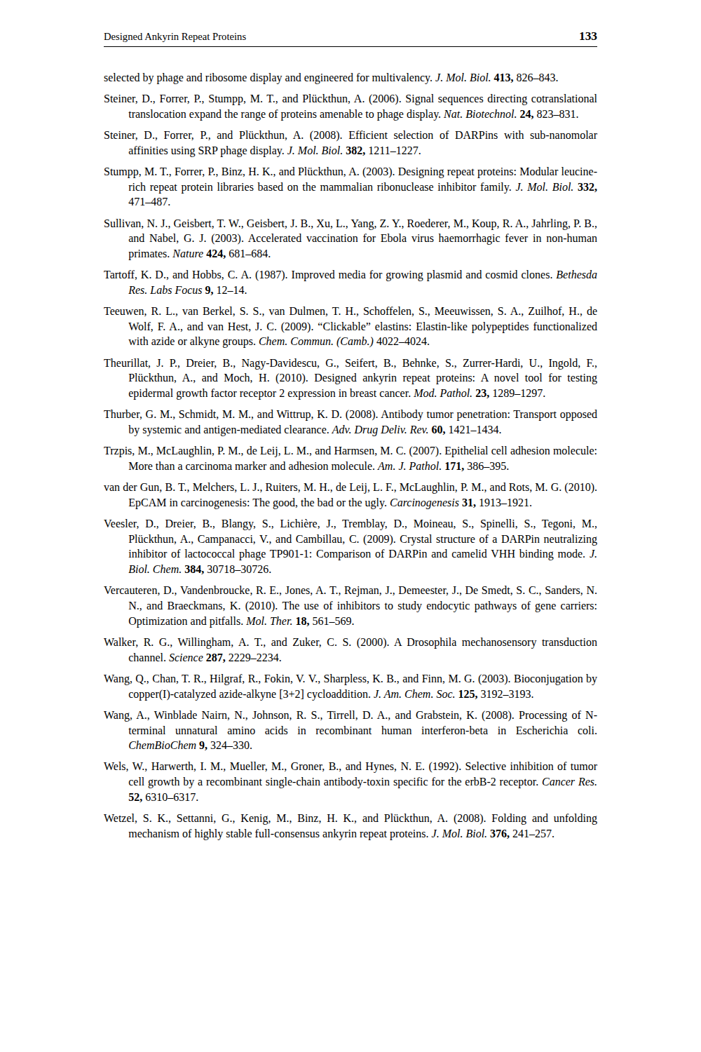Designed Ankyrin Repeat Proteins 133
selected by phage and ribosome display and engineered for multivalency. J. Mol. Biol. 413, 826–843.
Steiner, D., Forrer, P., Stumpp, M. T., and Plückthun, A. (2006). Signal sequences directing cotranslational translocation expand the range of proteins amenable to phage display. Nat. Biotechnol. 24, 823–831.
Steiner, D., Forrer, P., and Plückthun, A. (2008). Efficient selection of DARPins with sub-nanomolar affinities using SRP phage display. J. Mol. Biol. 382, 1211–1227.
Stumpp, M. T., Forrer, P., Binz, H. K., and Plückthun, A. (2003). Designing repeat proteins: Modular leucine-rich repeat protein libraries based on the mammalian ribonuclease inhibitor family. J. Mol. Biol. 332, 471–487.
Sullivan, N. J., Geisbert, T. W., Geisbert, J. B., Xu, L., Yang, Z. Y., Roederer, M., Koup, R. A., Jahrling, P. B., and Nabel, G. J. (2003). Accelerated vaccination for Ebola virus haemorrhagic fever in non-human primates. Nature 424, 681–684.
Tartoff, K. D., and Hobbs, C. A. (1987). Improved media for growing plasmid and cosmid clones. Bethesda Res. Labs Focus 9, 12–14.
Teeuwen, R. L., van Berkel, S. S., van Dulmen, T. H., Schoffelen, S., Meeuwissen, S. A., Zuilhof, H., de Wolf, F. A., and van Hest, J. C. (2009). “Clickable” elastins: Elastin-like polypeptides functionalized with azide or alkyne groups. Chem. Commun. (Camb.) 4022–4024.
Theurillat, J. P., Dreier, B., Nagy-Davidescu, G., Seifert, B., Behnke, S., Zurrer-Hardi, U., Ingold, F., Plückthun, A., and Moch, H. (2010). Designed ankyrin repeat proteins: A novel tool for testing epidermal growth factor receptor 2 expression in breast cancer. Mod. Pathol. 23, 1289–1297.
Thurber, G. M., Schmidt, M. M., and Wittrup, K. D. (2008). Antibody tumor penetration: Transport opposed by systemic and antigen-mediated clearance. Adv. Drug Deliv. Rev. 60, 1421–1434.
Trzpis, M., McLaughlin, P. M., de Leij, L. M., and Harmsen, M. C. (2007). Epithelial cell adhesion molecule: More than a carcinoma marker and adhesion molecule. Am. J. Pathol. 171, 386–395.
van der Gun, B. T., Melchers, L. J., Ruiters, M. H., de Leij, L. F., McLaughlin, P. M., and Rots, M. G. (2010). EpCAM in carcinogenesis: The good, the bad or the ugly. Carcinogenesis 31, 1913–1921.
Veesler, D., Dreier, B., Blangy, S., Lichière, J., Tremblay, D., Moineau, S., Spinelli, S., Tegoni, M., Plückthun, A., Campanacci, V., and Cambillau, C. (2009). Crystal structure of a DARPin neutralizing inhibitor of lactococcal phage TP901-1: Comparison of DARPin and camelid VHH binding mode. J. Biol. Chem. 384, 30718–30726.
Vercauteren, D., Vandenbroucke, R. E., Jones, A. T., Rejman, J., Demeester, J., De Smedt, S. C., Sanders, N. N., and Braeckmans, K. (2010). The use of inhibitors to study endocytic pathways of gene carriers: Optimization and pitfalls. Mol. Ther. 18, 561–569.
Walker, R. G., Willingham, A. T., and Zuker, C. S. (2000). A Drosophila mechanosensory transduction channel. Science 287, 2229–2234.
Wang, Q., Chan, T. R., Hilgraf, R., Fokin, V. V., Sharpless, K. B., and Finn, M. G. (2003). Bioconjugation by copper(I)-catalyzed azide-alkyne [3+2] cycloaddition. J. Am. Chem. Soc. 125, 3192–3193.
Wang, A., Winblade Nairn, N., Johnson, R. S., Tirrell, D. A., and Grabstein, K. (2008). Processing of N-terminal unnatural amino acids in recombinant human interferon-beta in Escherichia coli. ChemBioChem 9, 324–330.
Wels, W., Harwerth, I. M., Mueller, M., Groner, B., and Hynes, N. E. (1992). Selective inhibition of tumor cell growth by a recombinant single-chain antibody-toxin specific for the erbB-2 receptor. Cancer Res. 52, 6310–6317.
Wetzel, S. K., Settanni, G., Kenig, M., Binz, H. K., and Plückthun, A. (2008). Folding and unfolding mechanism of highly stable full-consensus ankyrin repeat proteins. J. Mol. Biol. 376, 241–257.